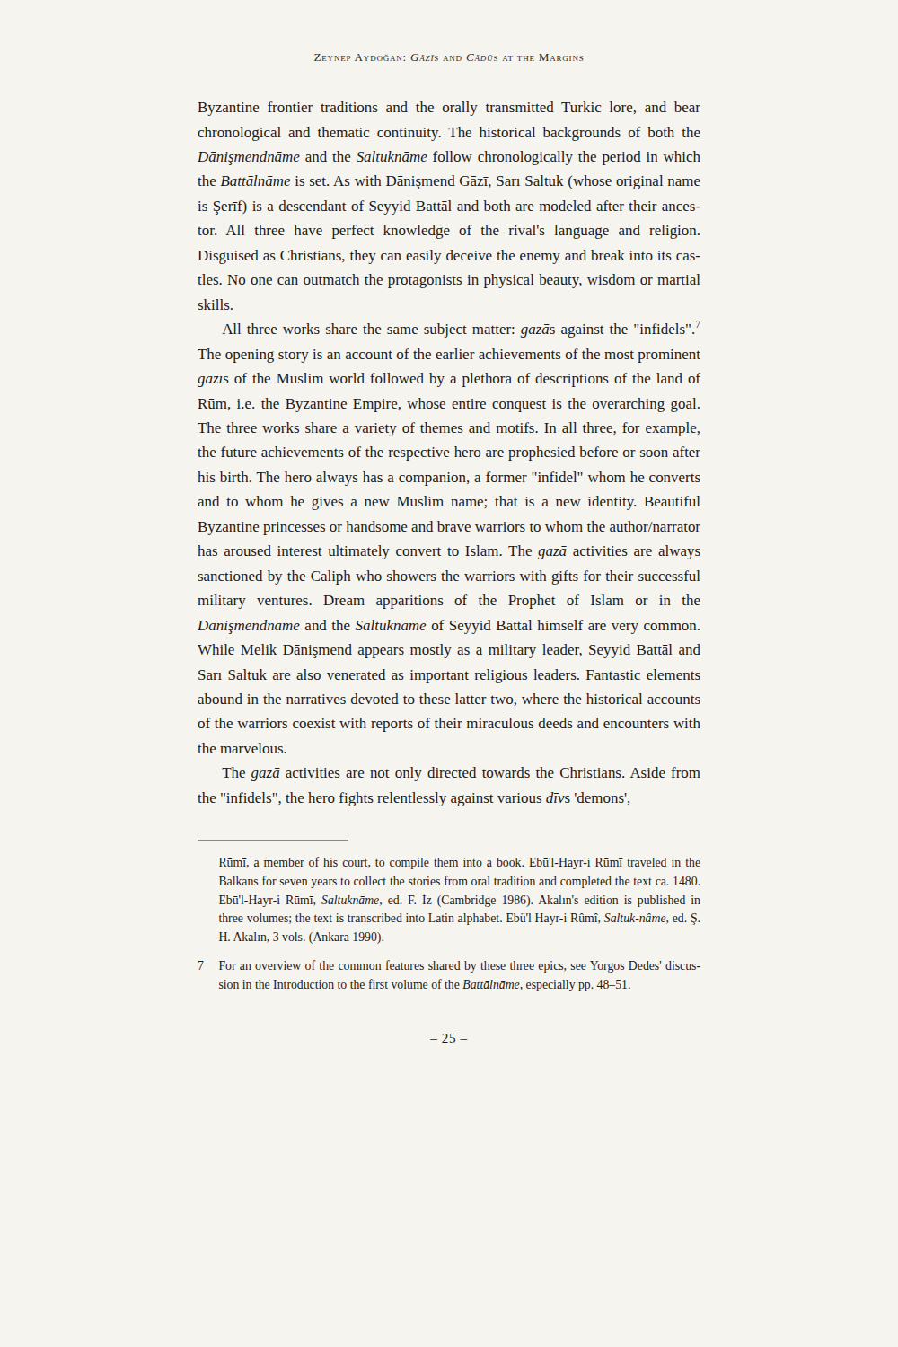Zeynep Aydoğan: Gāzīs and Cādūs at the Margins
Byzantine frontier traditions and the orally transmitted Turkic lore, and bear chronological and thematic continuity. The historical backgrounds of both the Dānişmendnāme and the Saltuknāme follow chronologically the period in which the Battālnāme is set. As with Dānişmend Gāzī, Sarı Saltuk (whose original name is Şerīf) is a descendant of Seyyid Battāl and both are modeled after their ancestor. All three have perfect knowledge of the rival's language and religion. Disguised as Christians, they can easily deceive the enemy and break into its castles. No one can outmatch the protagonists in physical beauty, wisdom or martial skills.
All three works share the same subject matter: gazās against the "infidels".7 The opening story is an account of the earlier achievements of the most prominent gāzīs of the Muslim world followed by a plethora of descriptions of the land of Rūm, i.e. the Byzantine Empire, whose entire conquest is the overarching goal. The three works share a variety of themes and motifs. In all three, for example, the future achievements of the respective hero are prophesied before or soon after his birth. The hero always has a companion, a former "infidel" whom he converts and to whom he gives a new Muslim name; that is a new identity. Beautiful Byzantine princesses or handsome and brave warriors to whom the author/narrator has aroused interest ultimately convert to Islam. The gazā activities are always sanctioned by the Caliph who showers the warriors with gifts for their successful military ventures. Dream apparitions of the Prophet of Islam or in the Dānişmendnāme and the Saltuknāme of Seyyid Battāl himself are very common. While Melik Dānişmend appears mostly as a military leader, Seyyid Battāl and Sarı Saltuk are also venerated as important religious leaders. Fantastic elements abound in the narratives devoted to these latter two, where the historical accounts of the warriors coexist with reports of their miraculous deeds and encounters with the marvelous.
The gazā activities are not only directed towards the Christians. Aside from the "infidels", the hero fights relentlessly against various dīvs 'demons',
7
Rūmī, a member of his court, to compile them into a book. Ebū'l-Hayr-i Rūmī traveled in the Balkans for seven years to collect the stories from oral tradition and completed the text ca. 1480. Ebū'l-Hayr-i Rūmī, Saltuknāme, ed. F. İz (Cambridge 1986). Akalın's edition is published in three volumes; the text is transcribed into Latin alphabet. Ebü'l Hayr-i Rûmî, Saltuk-nâme, ed. Ş. H. Akalın, 3 vols. (Ankara 1990).
7
For an overview of the common features shared by these three epics, see Yorgos Dedes' discussion in the Introduction to the first volume of the Battālnāme, especially pp. 48–51.
– 25 –